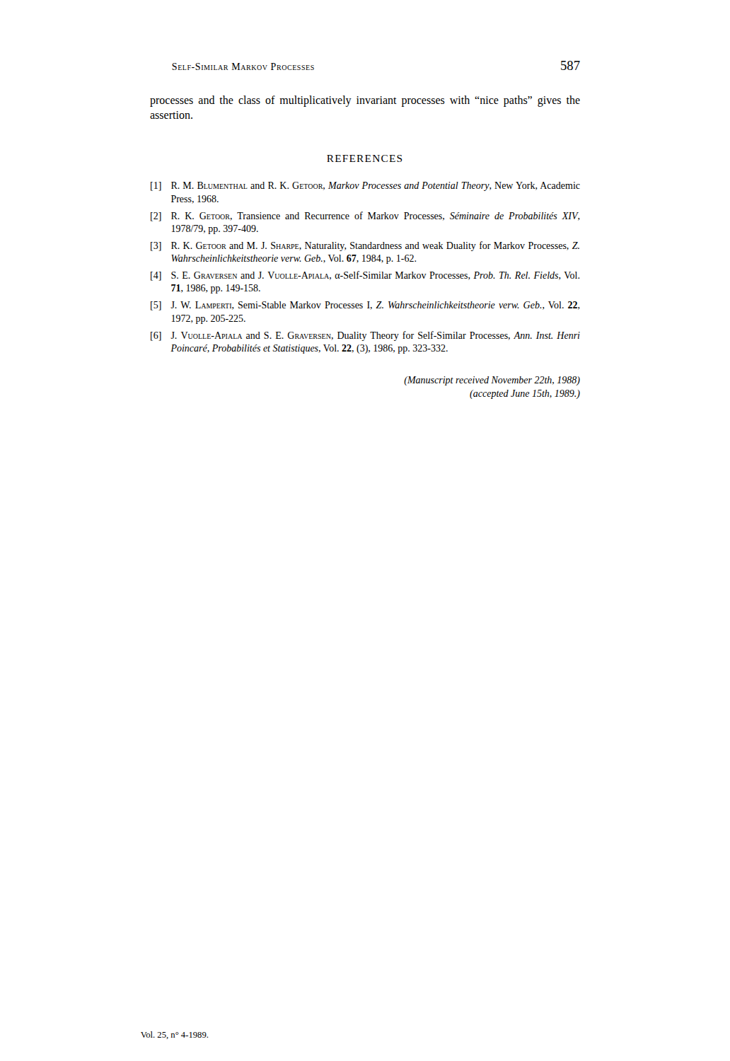Self-Similar Markov Processes 587
processes and the class of multiplicatively invariant processes with “nice paths” gives the assertion.
REFERENCES
[1] R. M. Blumenthal and R. K. Getoor, Markov Processes and Potential Theory, New York, Academic Press, 1968.
[2] R. K. Getoor, Transience and Recurrence of Markov Processes, Séminaire de Probabilités XIV, 1978/79, pp. 397-409.
[3] R. K. Getoor and M. J. Sharpe, Naturality, Standardness and weak Duality for Markov Processes, Z. Wahrscheinlichkeitstheorie verw. Geb., Vol. 67, 1984, p. 1-62.
[4] S. E. Graversen and J. Vuolle-Apiala, α-Self-Similar Markov Processes, Prob. Th. Rel. Fields, Vol. 71, 1986, pp. 149-158.
[5] J. W. Lamperti, Semi-Stable Markov Processes I, Z. Wahrscheinlichkeitstheorie verw. Geb., Vol. 22, 1972, pp. 205-225.
[6] J. Vuolle-Apiala and S. E. Graversen, Duality Theory for Self-Similar Processes, Ann. Inst. Henri Poincaré, Probabilités et Statistiques, Vol. 22, (3), 1986, pp. 323-332.
(Manuscript received November 22th, 1988)
(accepted June 15th, 1989.)
Vol. 25, n° 4-1989.